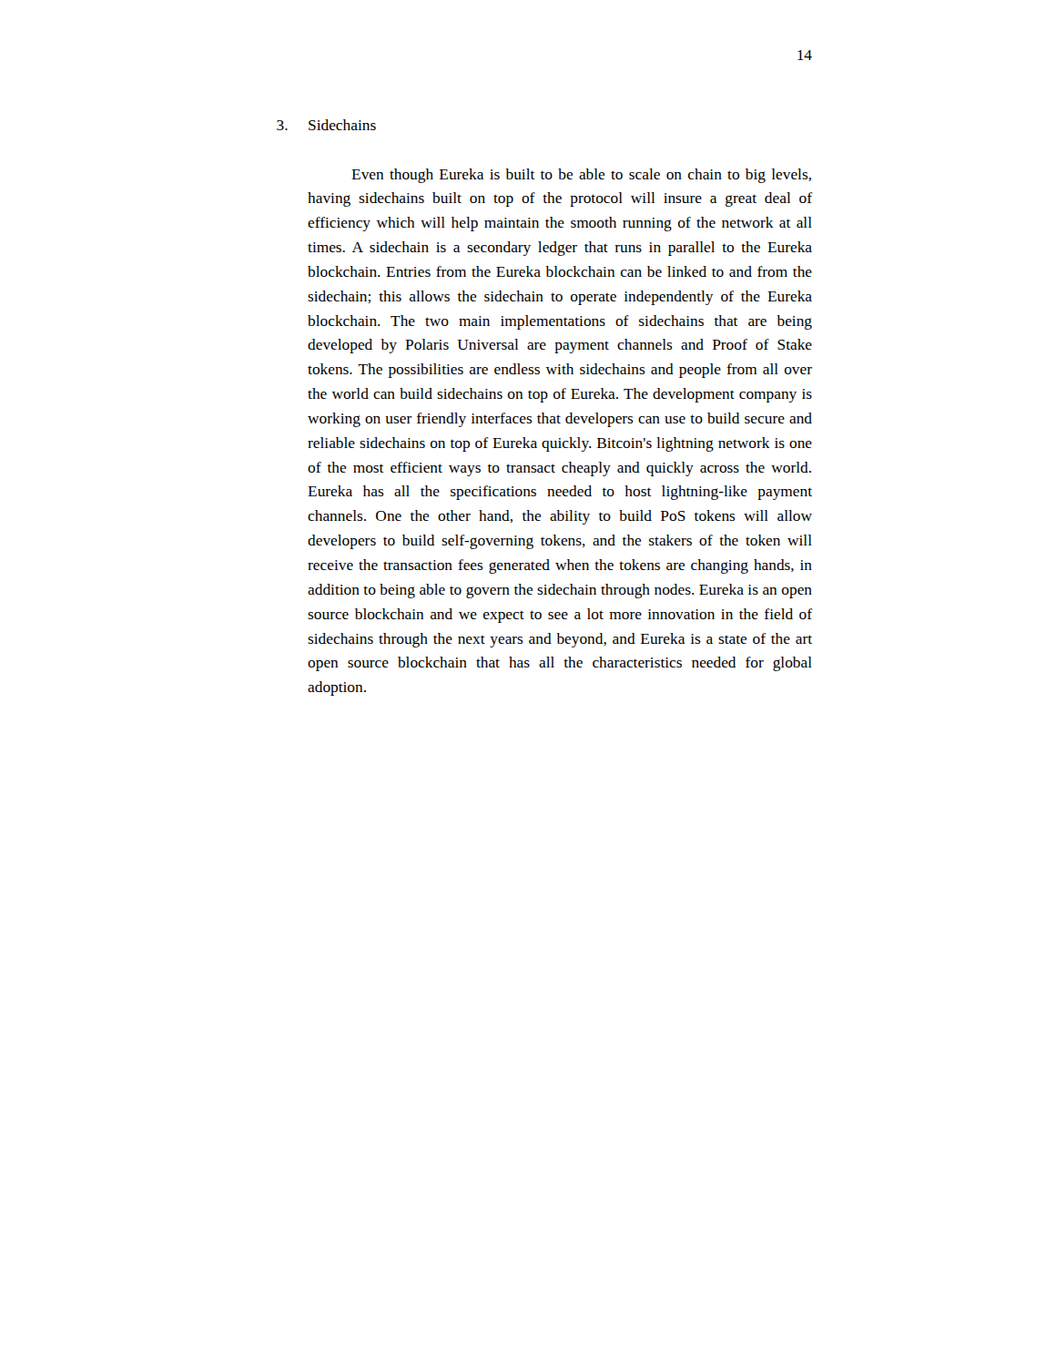14
Sidechains
Even though Eureka is built to be able to scale on chain to big levels, having sidechains built on top of the protocol will insure a great deal of efficiency which will help maintain the smooth running of the network at all times. A sidechain is a secondary ledger that runs in parallel to the Eureka blockchain. Entries from the Eureka blockchain can be linked to and from the sidechain; this allows the sidechain to operate independently of the Eureka blockchain. The two main implementations of sidechains that are being developed by Polaris Universal are payment channels and Proof of Stake tokens. The possibilities are endless with sidechains and people from all over the world can build sidechains on top of Eureka. The development company is working on user friendly interfaces that developers can use to build secure and reliable sidechains on top of Eureka quickly. Bitcoin's lightning network is one of the most efficient ways to transact cheaply and quickly across the world. Eureka has all the specifications needed to host lightning-like payment channels. One the other hand, the ability to build PoS tokens will allow developers to build self-governing tokens, and the stakers of the token will receive the transaction fees generated when the tokens are changing hands, in addition to being able to govern the sidechain through nodes. Eureka is an open source blockchain and we expect to see a lot more innovation in the field of sidechains through the next years and beyond, and Eureka is a state of the art open source blockchain that has all the characteristics needed for global adoption.